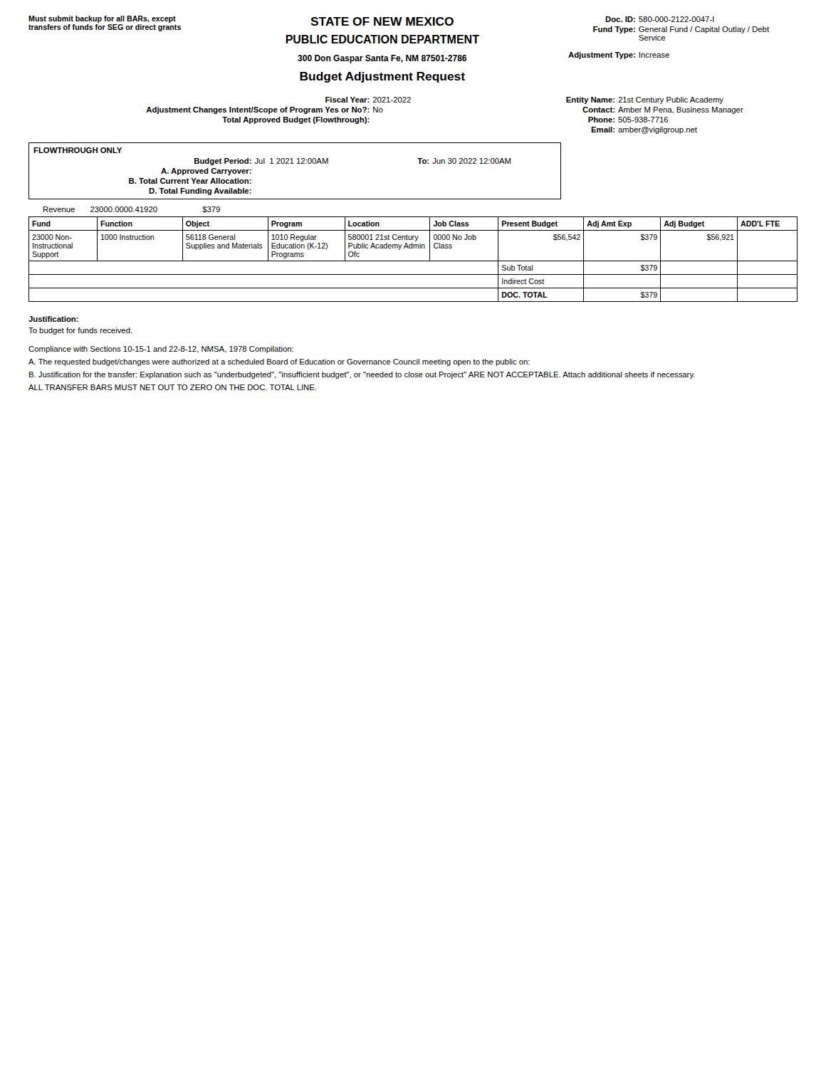| Must submit backup for all BARs, except transfers of funds for SEG or direct grants | STATE OF NEW MEXICO PUBLIC EDUCATION DEPARTMENT 300 Don Gaspar Santa Fe, NM 87501-2786 Budget Adjustment Request | / Doc. ID: / 580-000-2122-0047-I / / Fund Type: / General Fund / Capital Outlay / Debt Service / / Adjustment Type: / Increase / |
| / Fiscal Year: / 2021-2022 / / Adjustment Changes Intent/Scope of Program Yes or No?: / No / / Total Approved Budget (Flowthrough): / / | / Entity Name: / 21st Century Public Academy / / Contact: / Amber M Pena, Business Manager / / Phone: / 505-938-7716 / / Email: / amber@vigilgroup.net / |
FLOWTHROUGH ONLY
| Budget Period: | Jul 1 2021 12:00AM | To: | Jun 30 2022 12:00AM |
| A. Approved Carryover: | |
| B. Total Current Year Allocation: | |
| D. Total Funding Available: | |
Revenue 23000.0000.41920 $379
| Fund | Function | Object | Program | Location | Job Class | Present Budget | Adj Amt Exp | Adj Budget | ADD'L FTE |
| --- | --- | --- | --- | --- | --- | --- | --- | --- | --- |
| 23000 Non-Instructional Support | 1000 Instruction | 56118 General Supplies and Materials | 1010 Regular Education (K-12) Programs | 580001 21st Century Public Academy Admin Ofc | 0000 No Job Class | $56,542 | $379 | $56,921 | |
| | Sub Total | $379 | | |
| | Indirect Cost | | | |
| | DOC. TOTAL | $379 | | |
Justification:
To budget for funds received.
Compliance with Sections 10-15-1 and 22-8-12, NMSA, 1978 Compilation:
A. The requested budget/changes were authorized at a scheduled Board of Education or Governance Council meeting open to the public on:
B. Justification for the transfer: Explanation such as "underbudgeted", "insufficient budget", or "needed to close out Project" ARE NOT ACCEPTABLE. Attach additional sheets if necessary.
ALL TRANSFER BARS MUST NET OUT TO ZERO ON THE DOC. TOTAL LINE.